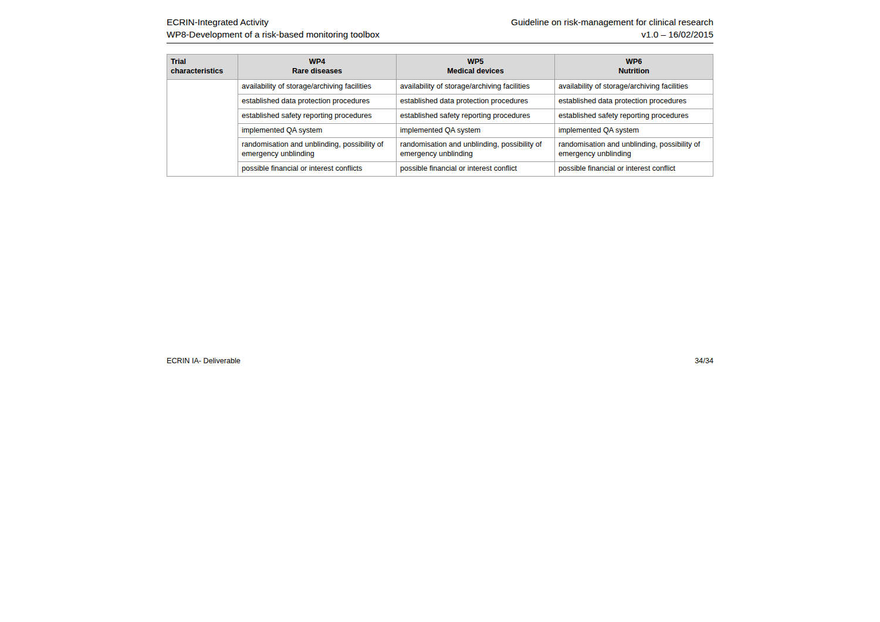ECRIN-Integrated Activity
WP8-Development of a risk-based monitoring toolbox
Guideline on risk-management for clinical research
v1.0 – 16/02/2015
| Trial characteristics | WP4 Rare diseases | WP5 Medical devices | WP6 Nutrition |
| --- | --- | --- | --- |
| | availability of storage/archiving facilities established data protection procedures established safety reporting procedures implemented QA system randomisation and unblinding, possibility of emergency unblinding possible financial or interest conflicts | availability of storage/archiving facilities established data protection procedures established safety reporting procedures implemented QA system randomisation and unblinding, possibility of emergency unblinding possible financial or interest conflict | availability of storage/archiving facilities established data protection procedures established safety reporting procedures implemented QA system randomisation and unblinding, possibility of emergency unblinding possible financial or interest conflict |
ECRIN IA- Deliverable
34/34